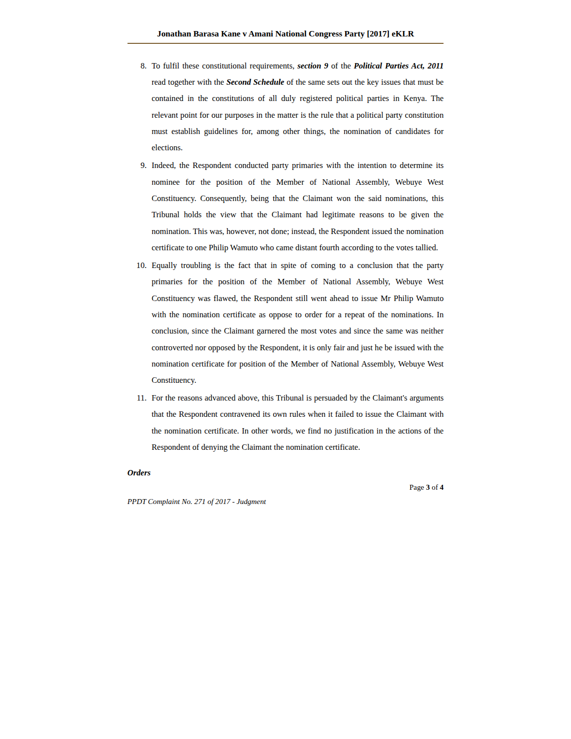Jonathan Barasa Kane v Amani National Congress Party [2017] eKLR
To fulfil these constitutional requirements, section 9 of the Political Parties Act, 2011 read together with the Second Schedule of the same sets out the key issues that must be contained in the constitutions of all duly registered political parties in Kenya. The relevant point for our purposes in the matter is the rule that a political party constitution must establish guidelines for, among other things, the nomination of candidates for elections.
Indeed, the Respondent conducted party primaries with the intention to determine its nominee for the position of the Member of National Assembly, Webuye West Constituency. Consequently, being that the Claimant won the said nominations, this Tribunal holds the view that the Claimant had legitimate reasons to be given the nomination. This was, however, not done; instead, the Respondent issued the nomination certificate to one Philip Wamuto who came distant fourth according to the votes tallied.
Equally troubling is the fact that in spite of coming to a conclusion that the party primaries for the position of the Member of National Assembly, Webuye West Constituency was flawed, the Respondent still went ahead to issue Mr Philip Wamuto with the nomination certificate as oppose to order for a repeat of the nominations. In conclusion, since the Claimant garnered the most votes and since the same was neither controverted nor opposed by the Respondent, it is only fair and just he be issued with the nomination certificate for position of the Member of National Assembly, Webuye West Constituency.
For the reasons advanced above, this Tribunal is persuaded by the Claimant's arguments that the Respondent contravened its own rules when it failed to issue the Claimant with the nomination certificate. In other words, we find no justification in the actions of the Respondent of denying the Claimant the nomination certificate.
Orders
Page 3 of 4
PPDT Complaint No. 271 of 2017 - Judgment